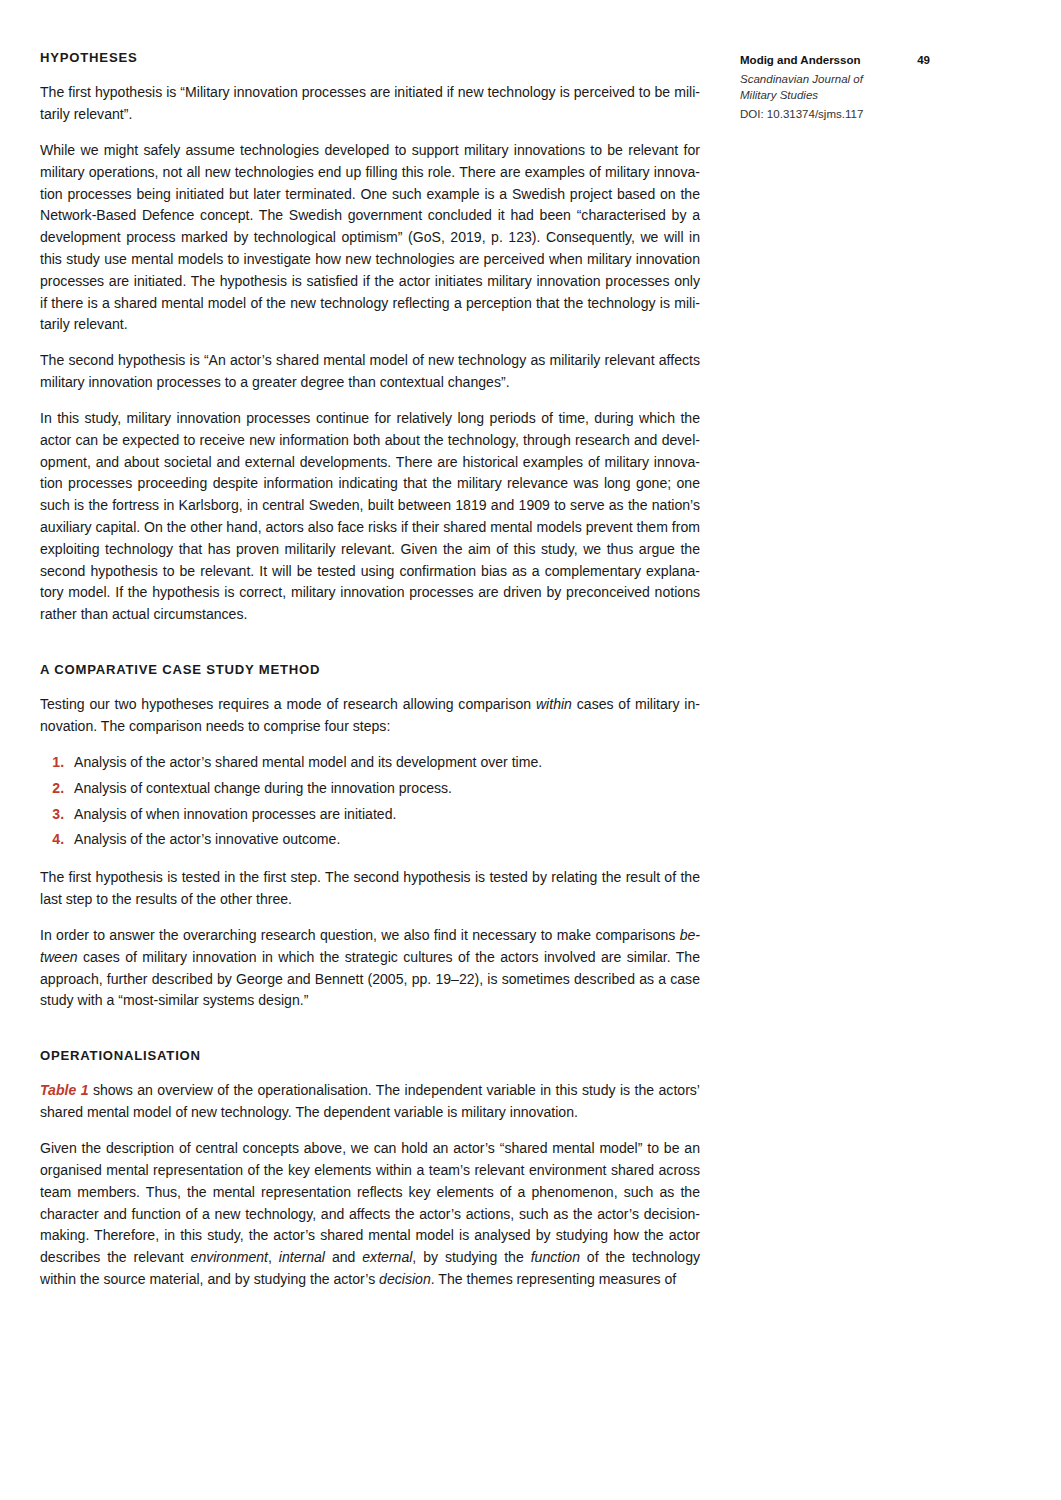Hypotheses
The first hypothesis is “Military innovation processes are initiated if new technology is perceived to be militarily relevant”.
While we might safely assume technologies developed to support military innovations to be relevant for military operations, not all new technologies end up filling this role. There are examples of military innovation processes being initiated but later terminated. One such example is a Swedish project based on the Network-Based Defence concept. The Swedish government concluded it had been “characterised by a development process marked by technological optimism” (GoS, 2019, p. 123). Consequently, we will in this study use mental models to investigate how new technologies are perceived when military innovation processes are initiated. The hypothesis is satisfied if the actor initiates military innovation processes only if there is a shared mental model of the new technology reflecting a perception that the technology is militarily relevant.
The second hypothesis is “An actor’s shared mental model of new technology as militarily relevant affects military innovation processes to a greater degree than contextual changes”.
In this study, military innovation processes continue for relatively long periods of time, during which the actor can be expected to receive new information both about the technology, through research and development, and about societal and external developments. There are historical examples of military innovation processes proceeding despite information indicating that the military relevance was long gone; one such is the fortress in Karlsborg, in central Sweden, built between 1819 and 1909 to serve as the nation’s auxiliary capital. On the other hand, actors also face risks if their shared mental models prevent them from exploiting technology that has proven militarily relevant. Given the aim of this study, we thus argue the second hypothesis to be relevant. It will be tested using confirmation bias as a complementary explanatory model. If the hypothesis is correct, military innovation processes are driven by preconceived notions rather than actual circumstances.
A Comparative Case Study Method
Testing our two hypotheses requires a mode of research allowing comparison within cases of military innovation. The comparison needs to comprise four steps:
Analysis of the actor’s shared mental model and its development over time.
Analysis of contextual change during the innovation process.
Analysis of when innovation processes are initiated.
Analysis of the actor’s innovative outcome.
The first hypothesis is tested in the first step. The second hypothesis is tested by relating the result of the last step to the results of the other three.
In order to answer the overarching research question, we also find it necessary to make comparisons between cases of military innovation in which the strategic cultures of the actors involved are similar. The approach, further described by George and Bennett (2005, pp. 19–22), is sometimes described as a case study with a “most-similar systems design.”
Operationalisation
Table 1 shows an overview of the operationalisation. The independent variable in this study is the actors’ shared mental model of new technology. The dependent variable is military innovation.
Given the description of central concepts above, we can hold an actor’s “shared mental model” to be an organised mental representation of the key elements within a team’s relevant environment shared across team members. Thus, the mental representation reflects key elements of a phenomenon, such as the character and function of a new technology, and affects the actor’s actions, such as the actor’s decision-making. Therefore, in this study, the actor’s shared mental model is analysed by studying how the actor describes the relevant environment, internal and external, by studying the function of the technology within the source material, and by studying the actor’s decision. The themes representing measures of
Modig and Andersson 49
Scandinavian Journal of
Military Studies
DOI: 10.31374/sjms.117